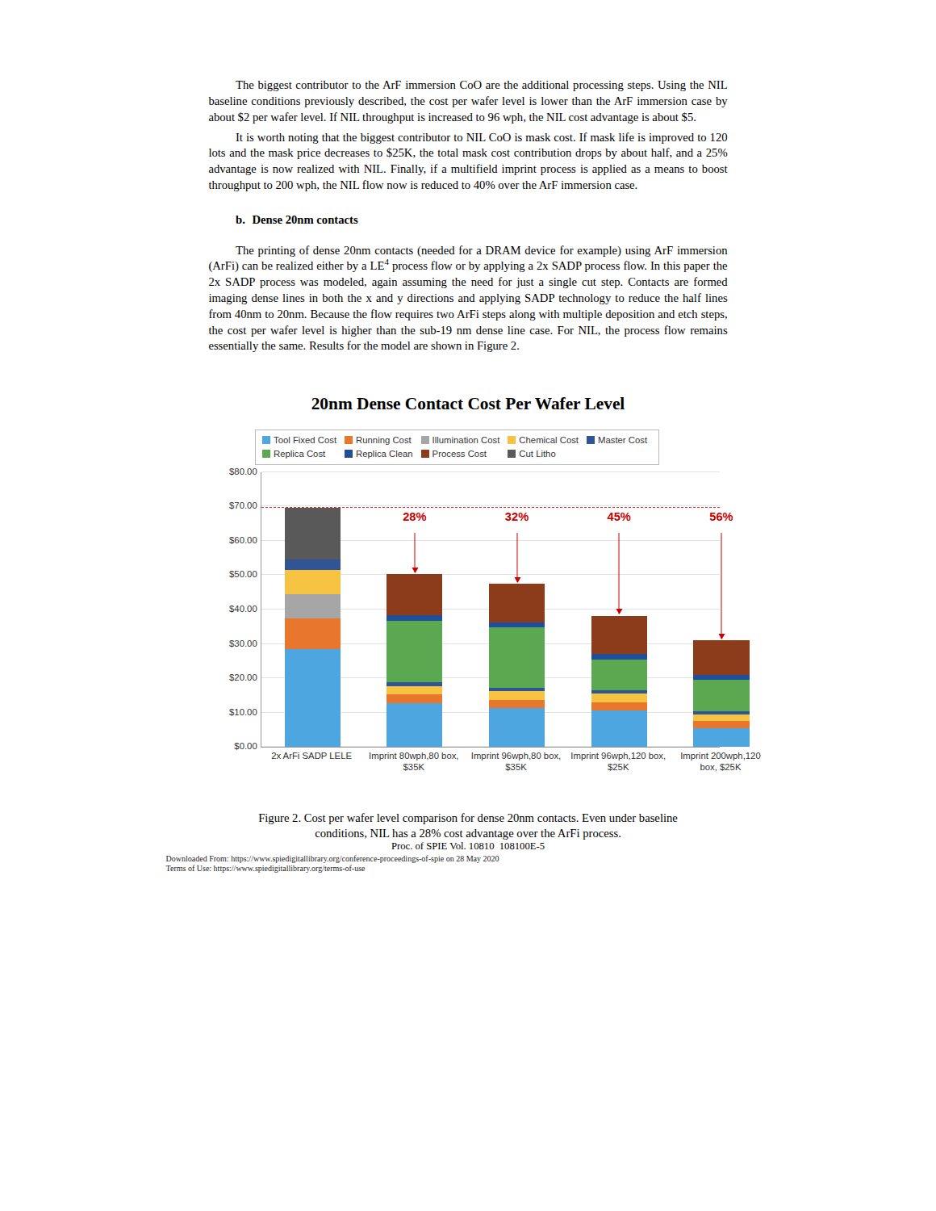The biggest contributor to the ArF immersion CoO are the additional processing steps. Using the NIL baseline conditions previously described, the cost per wafer level is lower than the ArF immersion case by about $2 per wafer level. If NIL throughput is increased to 96 wph, the NIL cost advantage is about $5.
It is worth noting that the biggest contributor to NIL CoO is mask cost. If mask life is improved to 120 lots and the mask price decreases to $25K, the total mask cost contribution drops by about half, and a 25% advantage is now realized with NIL. Finally, if a multifield imprint process is applied as a means to boost throughput to 200 wph, the NIL flow now is reduced to 40% over the ArF immersion case.
b. Dense 20nm contacts
The printing of dense 20nm contacts (needed for a DRAM device for example) using ArF immersion (ArFi) can be realized either by a LE4 process flow or by applying a 2x SADP process flow. In this paper the 2x SADP process was modeled, again assuming the need for just a single cut step. Contacts are formed imaging dense lines in both the x and y directions and applying SADP technology to reduce the half lines from 40nm to 20nm. Because the flow requires two ArFi steps along with multiple deposition and etch steps, the cost per wafer level is higher than the sub-19 nm dense line case. For NIL, the process flow remains essentially the same. Results for the model are shown in Figure 2.
20nm Dense Contact Cost Per Wafer Level
| Tool Fixed Cost | Running Cost | Illumination Cost | Chemical Cost | Master Cost |
| Replica Cost | Replica Clean | Process Cost | Cut Litho | |
$0.00
$10.00
$20.00
$30.00
$40.00
$50.00
$60.00
$70.00
$80.00
Bar 1: 2x ArFi SADP LELE total ~69.5
28%
32%
45%
56%
2x ArFi SADP LELE
Imprint 80wph,80 box, $35K
Imprint 96wph,80 box, $35K
Imprint 96wph,120 box, $25K
Imprint 200wph,120 box, $25K
Figure 2. Cost per wafer level comparison for dense 20nm contacts. Even under baseline conditions, NIL has a 28% cost advantage over the ArFi process.
Proc. of SPIE Vol. 10810 108100E-5
Downloaded From: https://www.spiedigitallibrary.org/conference-proceedings-of-spie on 28 May 2020
Terms of Use: https://www.spiedigitallibrary.org/terms-of-use